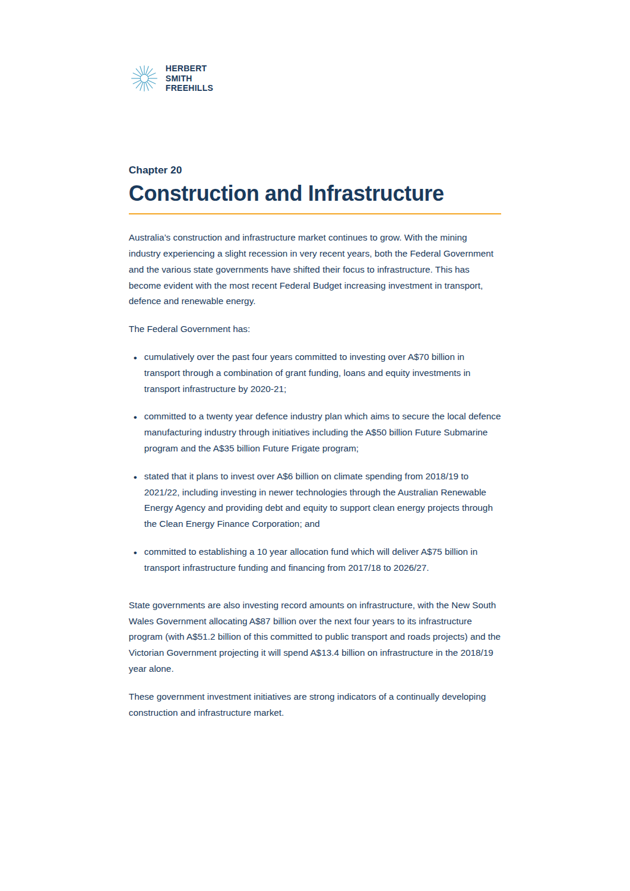Herbert
Smith
Freehills
Chapter 20
Construction and Infrastructure
Australia’s construction and infrastructure market continues to grow. With the mining industry experiencing a slight recession in very recent years, both the Federal Government and the various state governments have shifted their focus to infrastructure. This has become evident with the most recent Federal Budget increasing investment in transport, defence and renewable energy.
The Federal Government has:
cumulatively over the past four years committed to investing over A$70 billion in transport through a combination of grant funding, loans and equity investments in transport infrastructure by 2020-21;
committed to a twenty year defence industry plan which aims to secure the local defence manufacturing industry through initiatives including the A$50 billion Future Submarine program and the A$35 billion Future Frigate program;
stated that it plans to invest over A$6 billion on climate spending from 2018/19 to 2021/22, including investing in newer technologies through the Australian Renewable Energy Agency and providing debt and equity to support clean energy projects through the Clean Energy Finance Corporation; and
committed to establishing a 10 year allocation fund which will deliver A$75 billion in transport infrastructure funding and financing from 2017/18 to 2026/27.
State governments are also investing record amounts on infrastructure, with the New South Wales Government allocating A$87 billion over the next four years to its infrastructure program (with A$51.2 billion of this committed to public transport and roads projects) and the Victorian Government projecting it will spend A$13.4 billion on infrastructure in the 2018/19 year alone.
These government investment initiatives are strong indicators of a continually developing construction and infrastructure market.